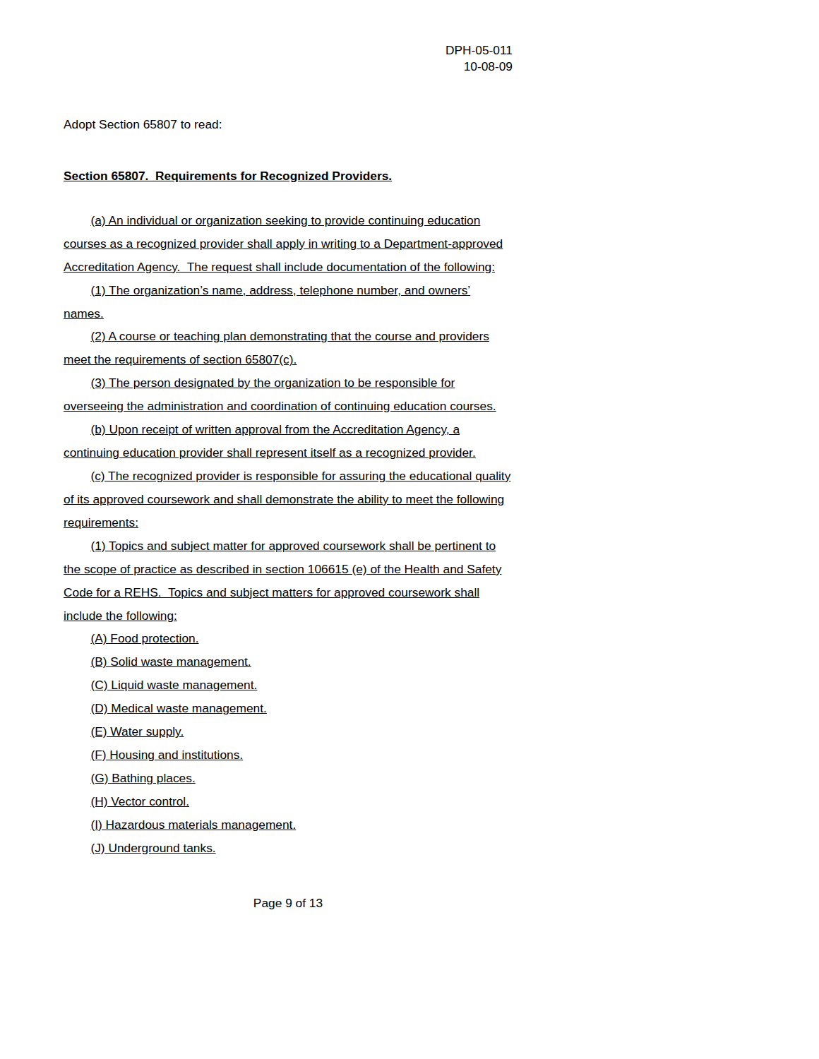DPH-05-011
10-08-09
Adopt Section 65807 to read:
Section 65807. Requirements for Recognized Providers.
(a) An individual or organization seeking to provide continuing education courses as a recognized provider shall apply in writing to a Department-approved Accreditation Agency. The request shall include documentation of the following:
(1) The organization’s name, address, telephone number, and owners’ names.
(2) A course or teaching plan demonstrating that the course and providers meet the requirements of section 65807(c).
(3) The person designated by the organization to be responsible for overseeing the administration and coordination of continuing education courses.
(b) Upon receipt of written approval from the Accreditation Agency, a continuing education provider shall represent itself as a recognized provider.
(c) The recognized provider is responsible for assuring the educational quality of its approved coursework and shall demonstrate the ability to meet the following requirements:
(1) Topics and subject matter for approved coursework shall be pertinent to the scope of practice as described in section 106615 (e) of the Health and Safety Code for a REHS. Topics and subject matters for approved coursework shall include the following:
(A) Food protection.
(B) Solid waste management.
(C) Liquid waste management.
(D) Medical waste management.
(E) Water supply.
(F) Housing and institutions.
(G) Bathing places.
(H) Vector control.
(I) Hazardous materials management.
(J) Underground tanks.
Page 9 of 13